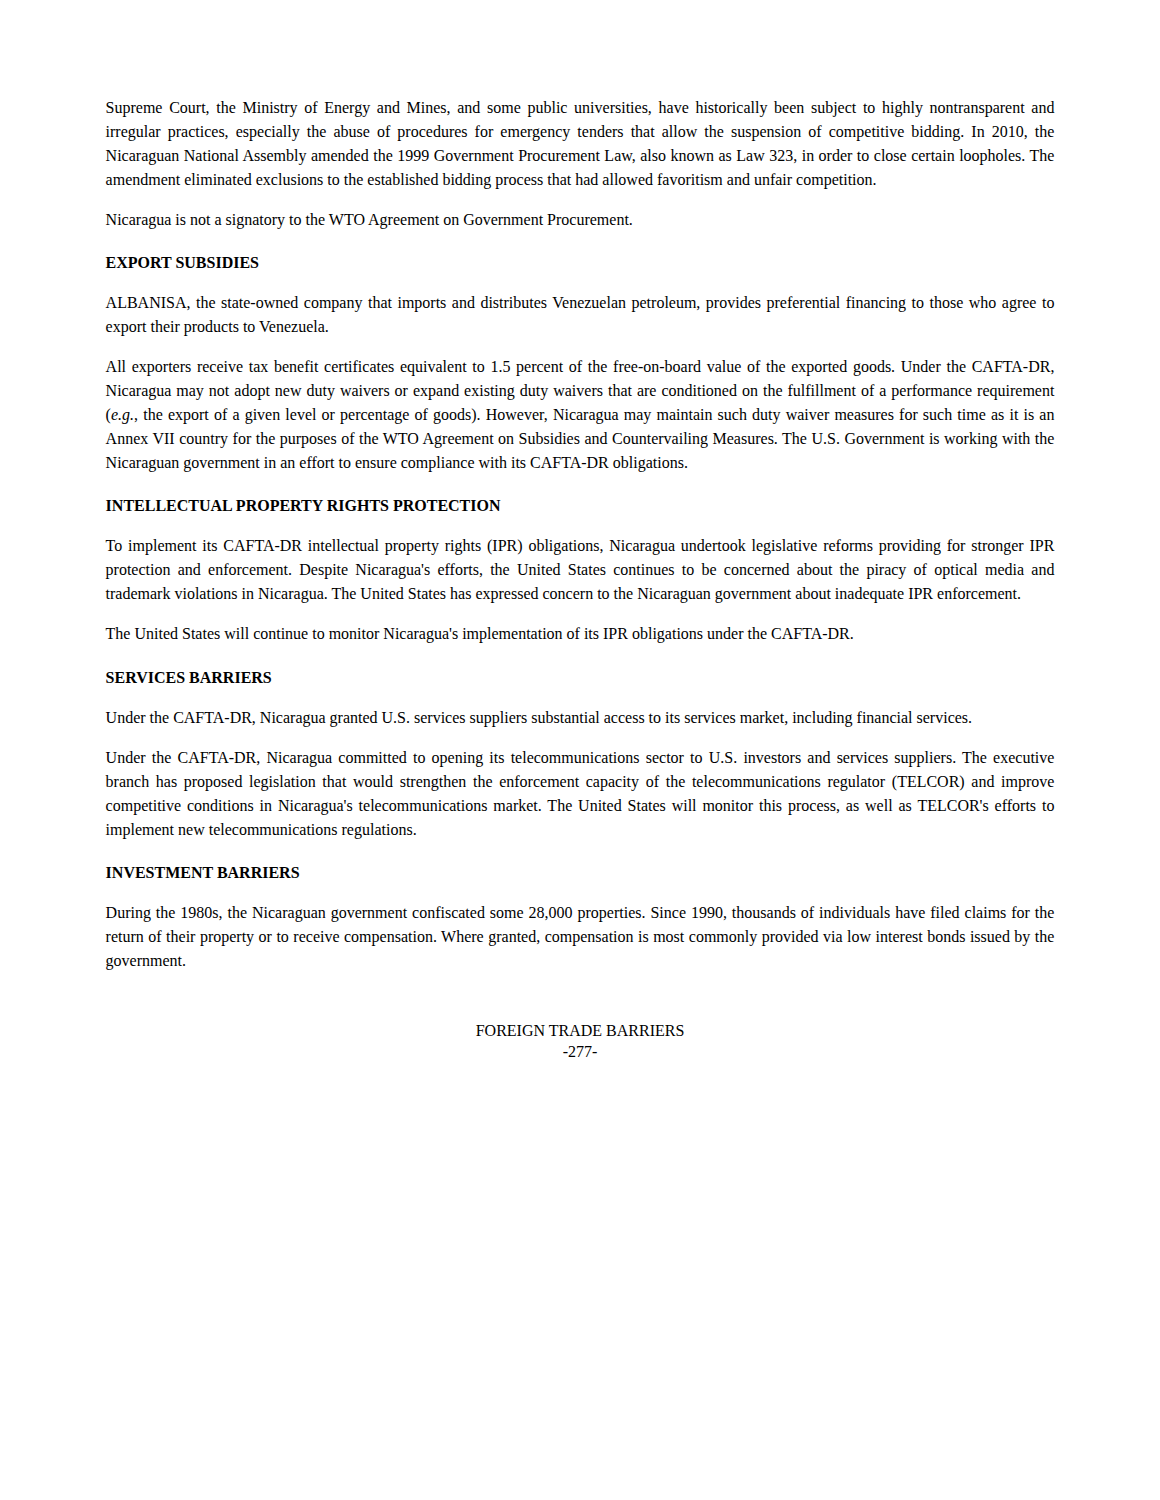Supreme Court, the Ministry of Energy and Mines, and some public universities, have historically been subject to highly nontransparent and irregular practices, especially the abuse of procedures for emergency tenders that allow the suspension of competitive bidding. In 2010, the Nicaraguan National Assembly amended the 1999 Government Procurement Law, also known as Law 323, in order to close certain loopholes. The amendment eliminated exclusions to the established bidding process that had allowed favoritism and unfair competition.
Nicaragua is not a signatory to the WTO Agreement on Government Procurement.
Export Subsidies
ALBANISA, the state-owned company that imports and distributes Venezuelan petroleum, provides preferential financing to those who agree to export their products to Venezuela.
All exporters receive tax benefit certificates equivalent to 1.5 percent of the free-on-board value of the exported goods. Under the CAFTA-DR, Nicaragua may not adopt new duty waivers or expand existing duty waivers that are conditioned on the fulfillment of a performance requirement (e.g., the export of a given level or percentage of goods). However, Nicaragua may maintain such duty waiver measures for such time as it is an Annex VII country for the purposes of the WTO Agreement on Subsidies and Countervailing Measures. The U.S. Government is working with the Nicaraguan government in an effort to ensure compliance with its CAFTA-DR obligations.
Intellectual Property Rights Protection
To implement its CAFTA-DR intellectual property rights (IPR) obligations, Nicaragua undertook legislative reforms providing for stronger IPR protection and enforcement. Despite Nicaragua's efforts, the United States continues to be concerned about the piracy of optical media and trademark violations in Nicaragua. The United States has expressed concern to the Nicaraguan government about inadequate IPR enforcement.
The United States will continue to monitor Nicaragua's implementation of its IPR obligations under the CAFTA-DR.
Services Barriers
Under the CAFTA-DR, Nicaragua granted U.S. services suppliers substantial access to its services market, including financial services.
Under the CAFTA-DR, Nicaragua committed to opening its telecommunications sector to U.S. investors and services suppliers. The executive branch has proposed legislation that would strengthen the enforcement capacity of the telecommunications regulator (TELCOR) and improve competitive conditions in Nicaragua's telecommunications market. The United States will monitor this process, as well as TELCOR's efforts to implement new telecommunications regulations.
Investment Barriers
During the 1980s, the Nicaraguan government confiscated some 28,000 properties. Since 1990, thousands of individuals have filed claims for the return of their property or to receive compensation. Where granted, compensation is most commonly provided via low interest bonds issued by the government.
FOREIGN TRADE BARRIERS
-277-